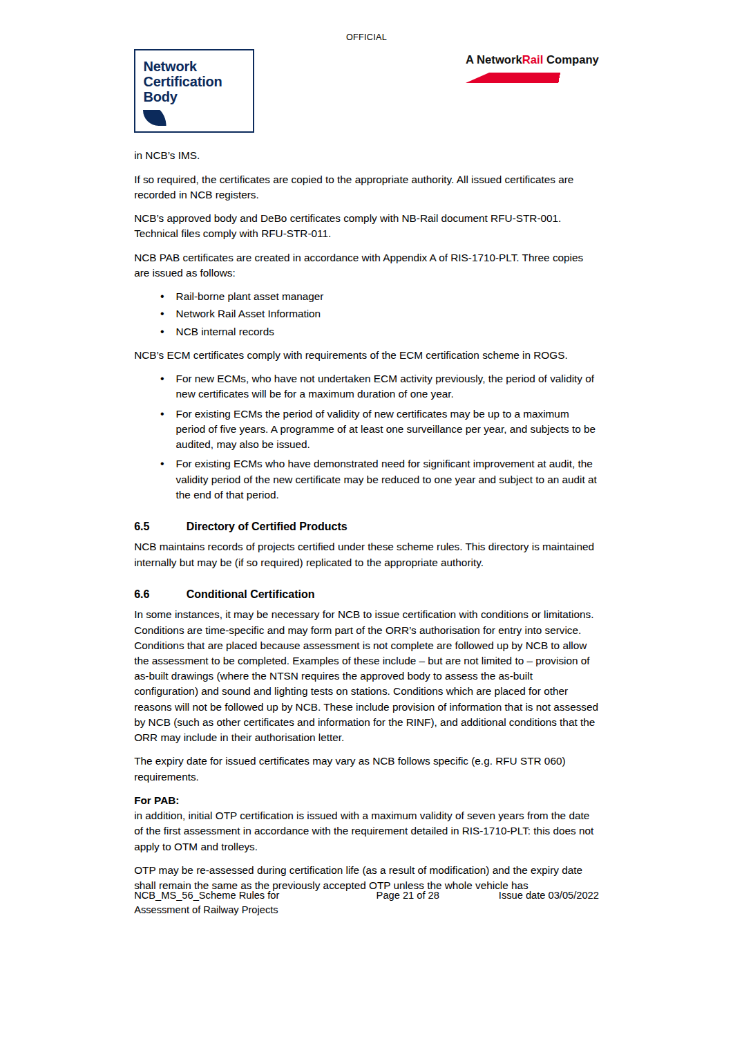OFFICIAL
Network
Certification
Body
A Network Rail Company
in NCB’s IMS.
If so required, the certificates are copied to the appropriate authority. All issued certificates are recorded in NCB registers.
NCB’s approved body and DeBo certificates comply with NB-Rail document RFU-STR-001. Technical files comply with RFU-STR-011.
NCB PAB certificates are created in accordance with Appendix A of RIS-1710-PLT. Three copies are issued as follows:
Rail-borne plant asset manager
Network Rail Asset Information
NCB internal records
NCB’s ECM certificates comply with requirements of the ECM certification scheme in ROGS.
For new ECMs, who have not undertaken ECM activity previously, the period of validity of new certificates will be for a maximum duration of one year.
For existing ECMs the period of validity of new certificates may be up to a maximum period of five years. A programme of at least one surveillance per year, and subjects to be audited, may also be issued.
For existing ECMs who have demonstrated need for significant improvement at audit, the validity period of the new certificate may be reduced to one year and subject to an audit at the end of that period.
6.5 Directory of Certified Products
NCB maintains records of projects certified under these scheme rules. This directory is maintained internally but may be (if so required) replicated to the appropriate authority.
6.6 Conditional Certification
In some instances, it may be necessary for NCB to issue certification with conditions or limitations. Conditions are time-specific and may form part of the ORR’s authorisation for entry into service. Conditions that are placed because assessment is not complete are followed up by NCB to allow the assessment to be completed. Examples of these include – but are not limited to – provision of as-built drawings (where the NTSN requires the approved body to assess the as-built configuration) and sound and lighting tests on stations. Conditions which are placed for other reasons will not be followed up by NCB. These include provision of information that is not assessed by NCB (such as other certificates and information for the RINF), and additional conditions that the ORR may include in their authorisation letter.
The expiry date for issued certificates may vary as NCB follows specific (e.g. RFU STR 060) requirements.
For PAB:
in addition, initial OTP certification is issued with a maximum validity of seven years from the date of the first assessment in accordance with the requirement detailed in RIS-1710-PLT: this does not apply to OTM and trolleys.
OTP may be re-assessed during certification life (as a result of modification) and the expiry date shall remain the same as the previously accepted OTP unless the whole vehicle has
NCB_MS_56_Scheme Rules for Assessment of Railway Projects
Page 21 of 28
Issue date 03/05/2022